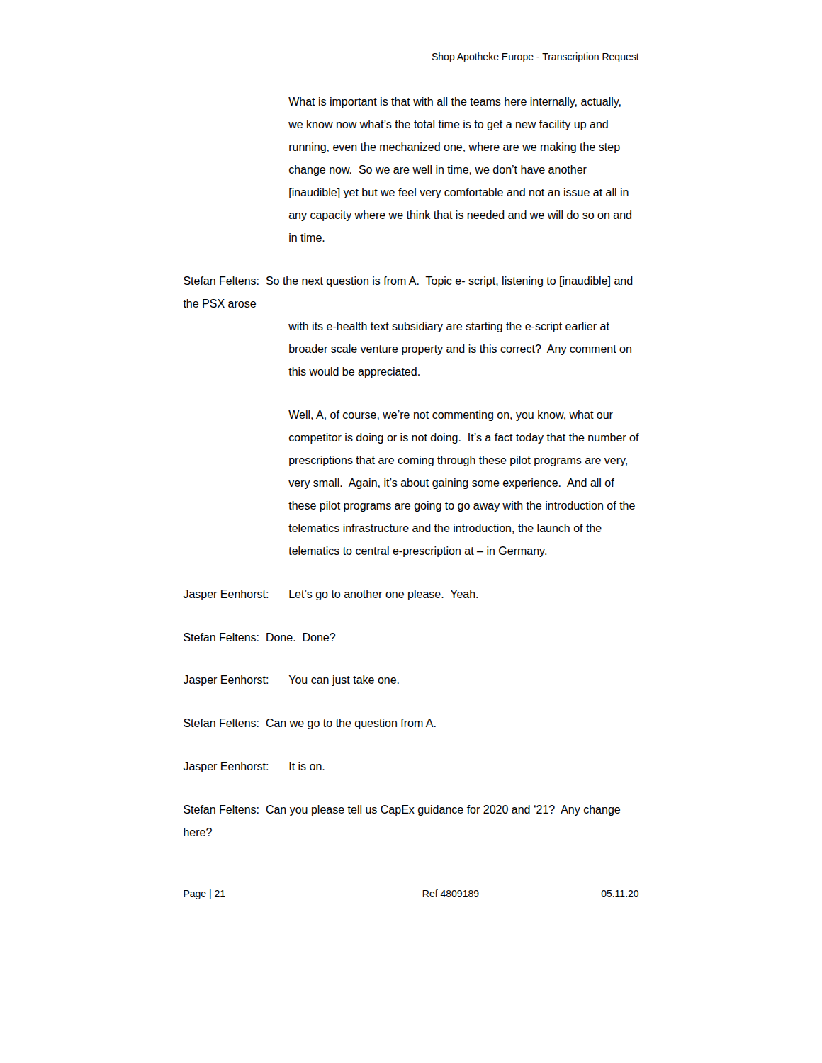Shop Apotheke Europe - Transcription Request
What is important is that with all the teams here internally, actually, we know now what’s the total time is to get a new facility up and running, even the mechanized one, where are we making the step change now. So we are well in time, we don’t have another [inaudible] yet but we feel very comfortable and not an issue at all in any capacity where we think that is needed and we will do so on and in time.
Stefan Feltens: So the next question is from A. Topic e- script, listening to [inaudible] and the PSX arose
with its e-health text subsidiary are starting the e-script earlier at broader scale venture property and is this correct? Any comment on this would be appreciated.
Well, A, of course, we’re not commenting on, you know, what our competitor is doing or is not doing. It’s a fact today that the number of prescriptions that are coming through these pilot programs are very, very small. Again, it’s about gaining some experience. And all of these pilot programs are going to go away with the introduction of the telematics infrastructure and the introduction, the launch of the telematics to central e-prescription at – in Germany.
Jasper Eenhorst:
Let’s go to another one please. Yeah.
Stefan Feltens: Done. Done?
Jasper Eenhorst:
You can just take one.
Stefan Feltens: Can we go to the question from A.
Jasper Eenhorst:
It is on.
Stefan Feltens: Can you please tell us CapEx guidance for 2020 and ‘21? Any change here?
Page | 21
Ref 4809189
05.11.20